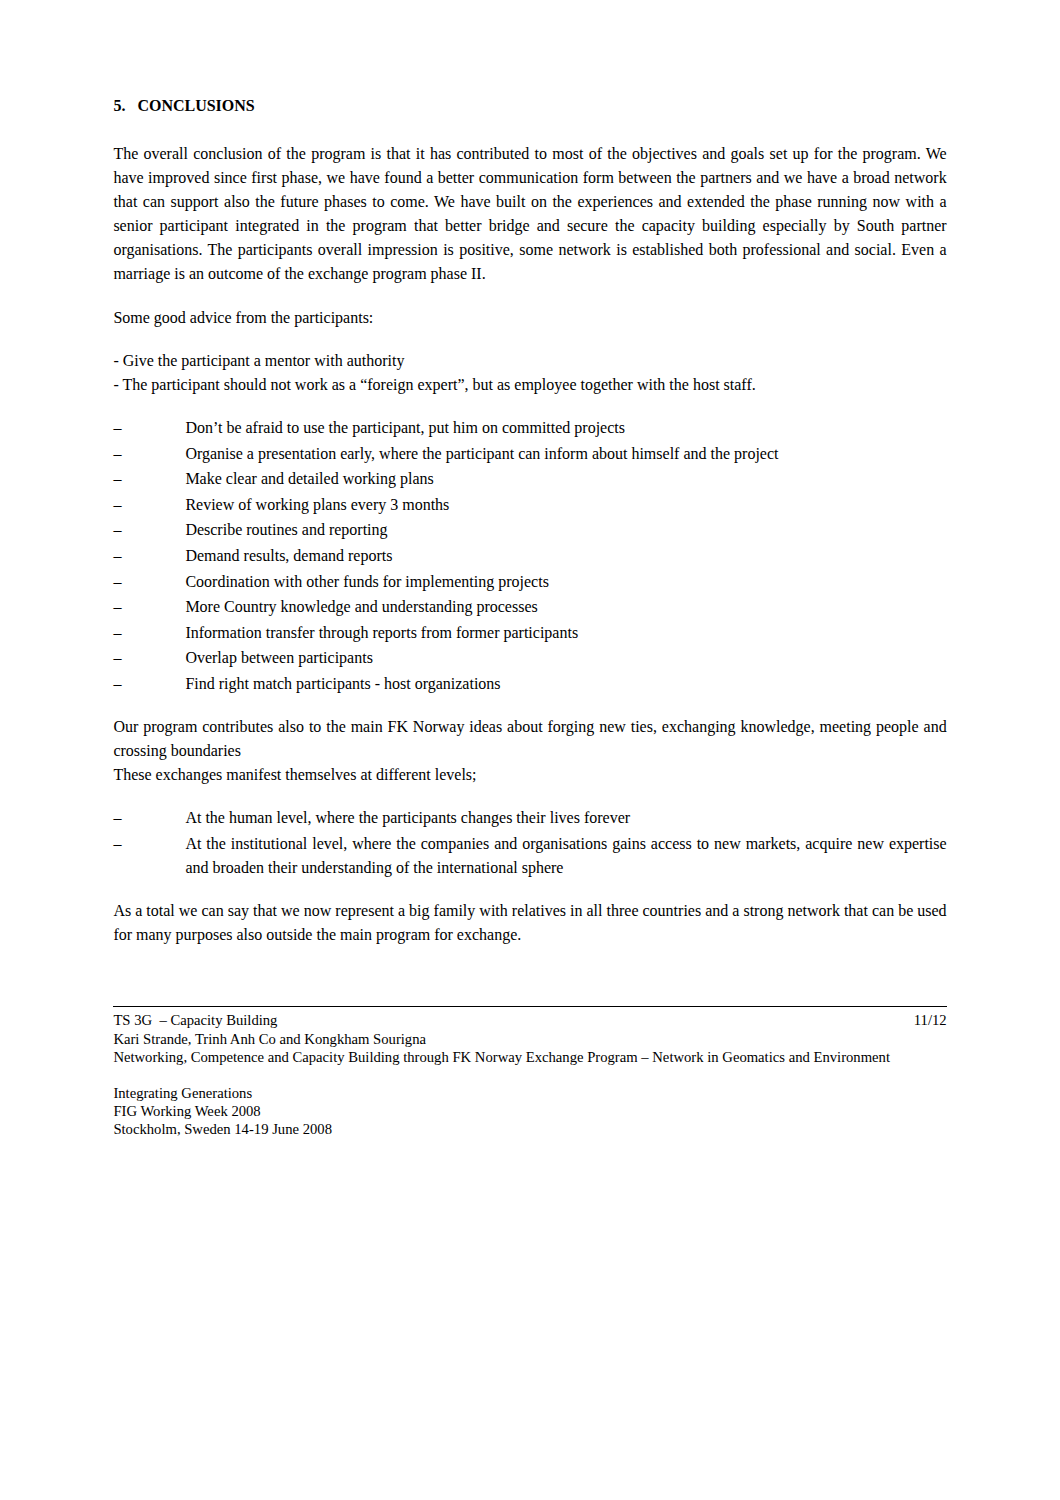5. CONCLUSIONS
The overall conclusion of the program is that it has contributed to most of the objectives and goals set up for the program. We have improved since first phase, we have found a better communication form between the partners and we have a broad network that can support also the future phases to come. We have built on the experiences and extended the phase running now with a senior participant integrated in the program that better bridge and secure the capacity building especially by South partner organisations. The participants overall impression is positive, some network is established both professional and social. Even a marriage is an outcome of the exchange program phase II.
Some good advice from the participants:
- Give the participant a mentor with authority
- The participant should not work as a “foreign expert”, but as employee together with the host staff.
–Don’t be afraid to use the participant, put him on committed projects
–Organise a presentation early, where the participant can inform about himself and the project
–Make clear and detailed working plans
–Review of working plans every 3 months
–Describe routines and reporting
–Demand results, demand reports
–Coordination with other funds for implementing projects
–More Country knowledge and understanding processes
–Information transfer through reports from former participants
–Overlap between participants
–Find right match participants - host organizations
Our program contributes also to the main FK Norway ideas about forging new ties, exchanging knowledge, meeting people and crossing boundaries
These exchanges manifest themselves at different levels;
–At the human level, where the participants changes their lives forever
–At the institutional level, where the companies and organisations gains access to new markets, acquire new expertise and broaden their understanding of the international sphere
As a total we can say that we now represent a big family with relatives in all three countries and a strong network that can be used for many purposes also outside the main program for exchange.
TS 3G – Capacity Building
Kari Strande, Trinh Anh Co and Kongkham Sourigna
Networking, Competence and Capacity Building through FK Norway Exchange Program – Network in Geomatics and Environment
11/12
Integrating Generations
FIG Working Week 2008
Stockholm, Sweden 14-19 June 2008